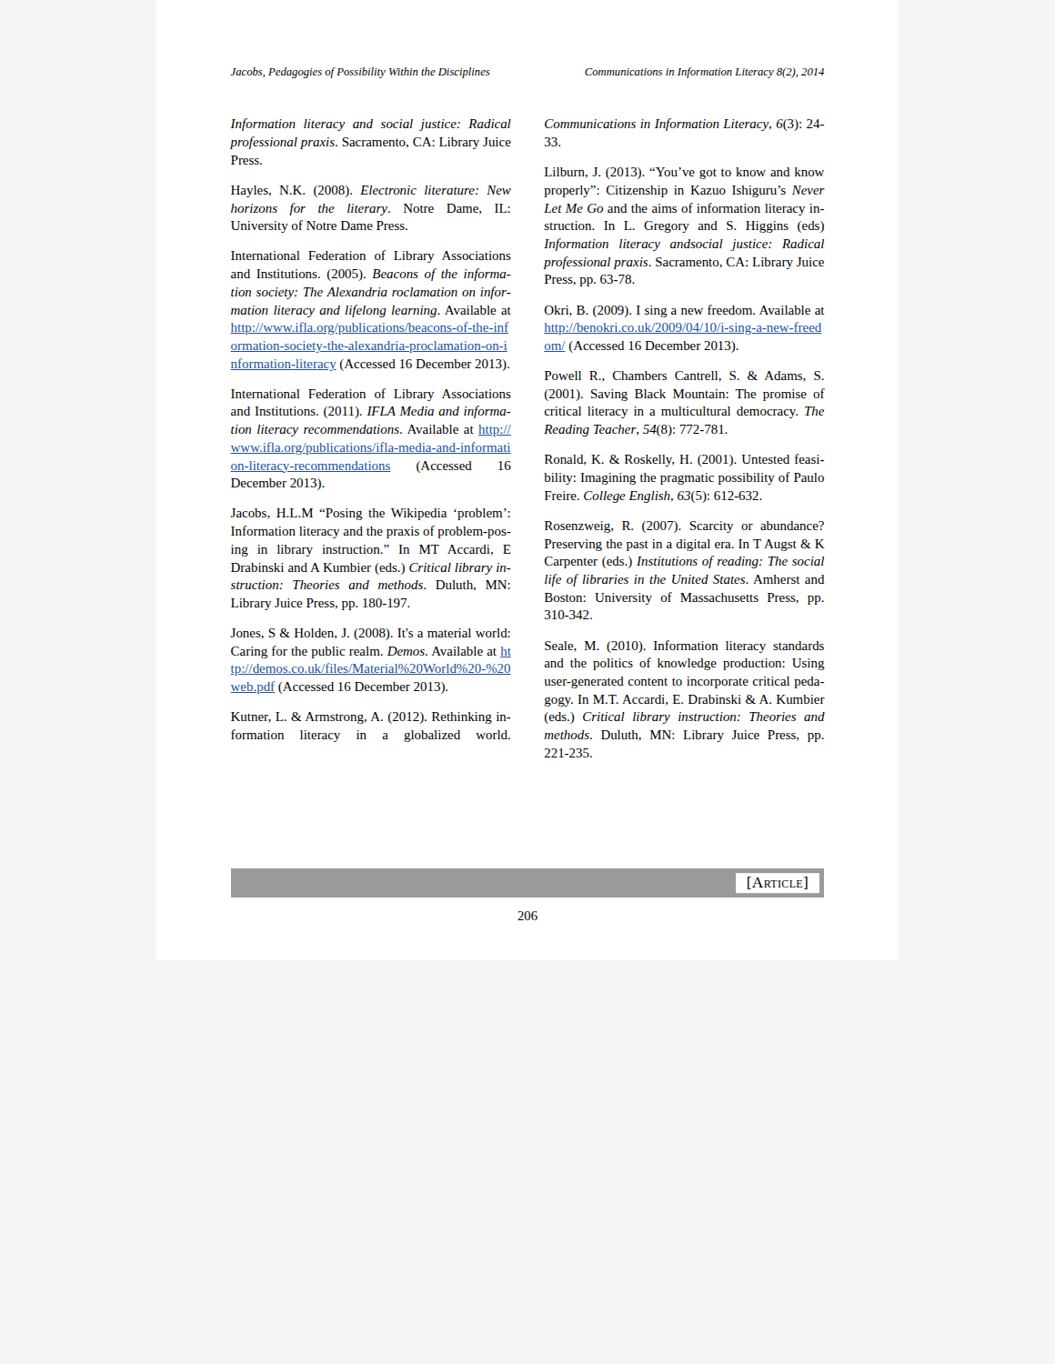Jacobs, Pedagogies of Possibility Within the Disciplines Communications in Information Literacy 8(2), 2014
Information literacy and social justice: Radical professional praxis. Sacramento, CA: Library Juice Press.
Hayles, N.K. (2008). Electronic literature: New horizons for the literary. Notre Dame, IL: University of Notre Dame Press.
International Federation of Library Associations and Institutions. (2005). Beacons of the information society: The Alexandria roclamation on information literacy and lifelong learning. Available at http://www.ifla.org/publications/beacons-of-the-information-society-the-alexandria-proclamation-on-information-literacy (Accessed 16 December 2013).
International Federation of Library Associations and Institutions. (2011). IFLA Media and information literacy recommendations. Available at http://www.ifla.org/publications/ifla-media-and-information-literacy-recommendations (Accessed 16 December 2013).
Jacobs, H.L.M “Posing the Wikipedia ‘problem’: Information literacy and the praxis of problem-posing in library instruction.” In MT Accardi, E Drabinski and A Kumbier (eds.) Critical library instruction: Theories and methods. Duluth, MN: Library Juice Press, pp. 180-197.
Jones, S & Holden, J. (2008). It's a material world: Caring for the public realm. Demos. Available at http://demos.co.uk/files/Material%20World%20-%20web.pdf (Accessed 16 December 2013).
Kutner, L. & Armstrong, A. (2012). Rethinking information literacy in a globalized world. Communications in Information Literacy, 6(3): 24-33.
Lilburn, J. (2013). “You’ve got to know and know properly”: Citizenship in Kazuo Ishiguru’s Never Let Me Go and the aims of information literacy instruction. In L. Gregory and S. Higgins (eds) Information literacy andsocial justice: Radical professional praxis. Sacramento, CA: Library Juice Press, pp. 63-78.
Okri, B. (2009). I sing a new freedom. Available at http://benokri.co.uk/2009/04/10/i-sing-a-new-freedom/ (Accessed 16 December 2013).
Powell R., Chambers Cantrell, S. & Adams, S. (2001). Saving Black Mountain: The promise of critical literacy in a multicultural democracy. The Reading Teacher, 54(8): 772-781.
Ronald, K. & Roskelly, H. (2001). Untested feasibility: Imagining the pragmatic possibility of Paulo Freire. College English, 63(5): 612-632.
Rosenzweig, R. (2007). Scarcity or abundance? Preserving the past in a digital era. In T Augst & K Carpenter (eds.) Institutions of reading: The social life of libraries in the United States. Amherst and Boston: University of Massachusetts Press, pp. 310-342.
Seale, M. (2010). Information literacy standards and the politics of knowledge production: Using user-generated content to incorporate critical pedagogy. In M.T. Accardi, E. Drabinski & A. Kumbier (eds.) Critical library instruction: Theories and methods. Duluth, MN: Library Juice Press, pp. 221-235.
[Article]
206